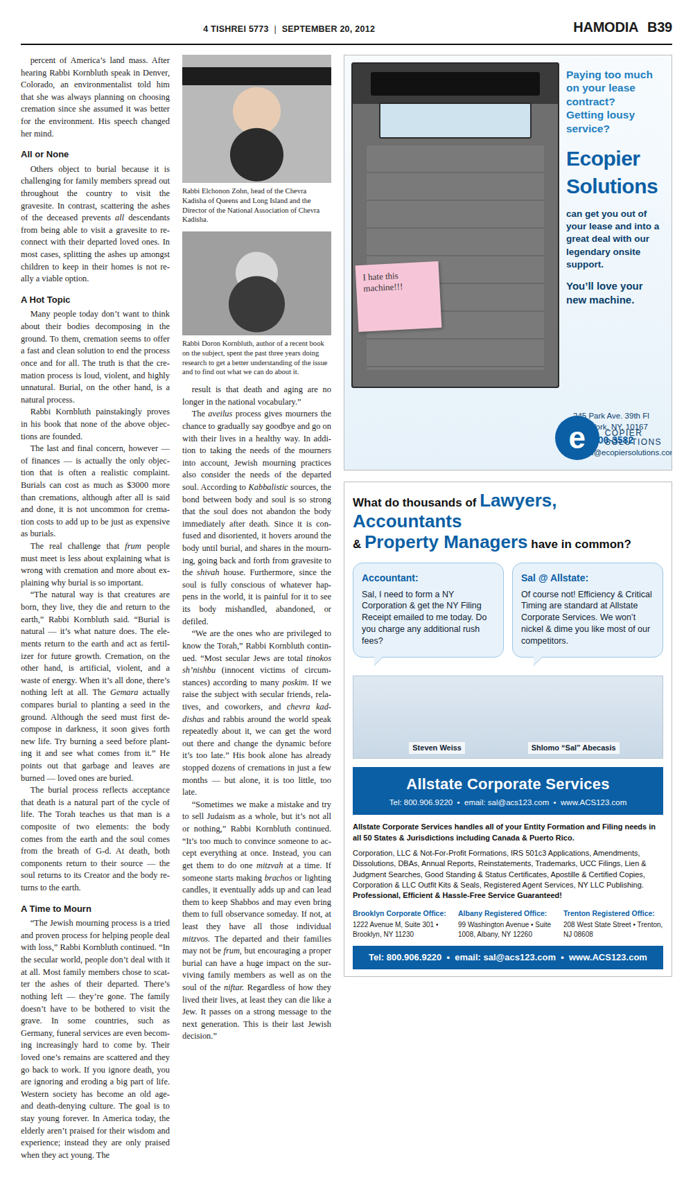4 TISHREI 5773 | SEPTEMBER 20, 2012
HAMODIA B39
percent of America’s land mass. After hearing Rabbi Kornbluth speak in Denver, Colorado, an environmentalist told him that she was always planning on choosing cremation since she assumed it was better for the environment. His speech changed her mind.
All or None
Others object to burial because it is challenging for family members spread out throughout the country to visit the gravesite. In contrast, scattering the ashes of the deceased prevents all descendants from being able to visit a gravesite to reconnect with their departed loved ones. In most cases, splitting the ashes up amongst children to keep in their homes is not really a viable option.
A Hot Topic
Many people today don’t want to think about their bodies decomposing in the ground. To them, cremation seems to offer a fast and clean solution to end the process once and for all. The truth is that the cremation process is loud, violent, and highly unnatural. Burial, on the other hand, is a natural process.
Rabbi Kornbluth painstakingly proves in his book that none of the above objections are founded.
The last and final concern, however — of finances — is actually the only objection that is often a realistic complaint. Burials can cost as much as $3000 more than cremations, although after all is said and done, it is not uncommon for cremation costs to add up to be just as expensive as burials.
The real challenge that frum people must meet is less about explaining what is wrong with cremation and more about explaining why burial is so important.
“The natural way is that creatures are born, they live, they die and return to the earth,” Rabbi Kornbluth said. “Burial is natural — it’s what nature does. The elements return to the earth and act as fertilizer for future growth. Cremation, on the other hand, is artificial, violent, and a waste of energy. When it’s all done, there’s nothing left at all. The Gemara actually compares burial to planting a seed in the ground. Although the seed must first decompose in darkness, it soon gives forth new life. Try burning a seed before planting it and see what comes from it.” He points out that garbage and leaves are burned — loved ones are buried.
The burial process reflects acceptance that death is a natural part of the cycle of life. The Torah teaches us that man is a composite of two elements: the body comes from the earth and the soul comes from the breath of G-d. At death, both components return to their source — the soul returns to its Creator and the body returns to the earth.
A Time to Mourn
“The Jewish mourning process is a tried and proven process for helping people deal with loss,” Rabbi Kornbluth continued. “In the secular world, people don’t deal with it at all. Most family members chose to scatter the ashes of their departed. There’s nothing left — they’re gone. The family doesn’t have to be bothered to visit the grave. In some countries, such as Germany, funeral services are even becoming increasingly hard to come by. Their loved one’s remains are scattered and they go back to work. If you ignore death, you are ignoring and eroding a big part of life. Western society has become an old age- and death-denying culture. The goal is to stay young forever. In America today, the elderly aren’t praised for their wisdom and experience; instead they are only praised when they act young. The
Rabbi Elchonon Zohn, head of the Chevra Kadisha of Queens and Long Island and the Director of the National Association of Chevra Kadisha.
Rabbi Doron Kornbluth, author of a recent book on the subject, spent the past three years doing research to get a better understanding of the issue and to find out what we can do about it.
result is that death and aging are no longer in the national vocabulary.”
The aveilus process gives mourners the chance to gradually say goodbye and go on with their lives in a healthy way. In addition to taking the needs of the mourners into account, Jewish mourning practices also consider the needs of the departed soul. According to Kabbalistic sources, the bond between body and soul is so strong that the soul does not abandon the body immediately after death. Since it is confused and disoriented, it hovers around the body until burial, and shares in the mourning, going back and forth from gravesite to the shivah house. Furthermore, since the soul is fully conscious of whatever happens in the world, it is painful for it to see its body mishandled, abandoned, or defiled.
“We are the ones who are privileged to know the Torah,” Rabbi Kornbluth continued. “Most secular Jews are total tinokos sh’nishbu (innocent victims of circumstances) according to many poskim. If we raise the subject with secular friends, relatives, and coworkers, and chevra kaddishas and rabbis around the world speak repeatedly about it, we can get the word out there and change the dynamic before it’s too late.” His book alone has already stopped dozens of cremations in just a few months — but alone, it is too little, too late.
“Sometimes we make a mistake and try to sell Judaism as a whole, but it’s not all or nothing,” Rabbi Kornbluth continued. “It’s too much to convince someone to accept everything at once. Instead, you can get them to do one mitzvah at a time. If someone starts making brachos or lighting candles, it eventually adds up and can lead them to keep Shabbos and may even bring them to full observance someday. If not, at least they have all those individual mitzvos. The departed and their families may not be frum, but encouraging a proper burial can have a huge impact on the surviving family members as well as on the soul of the niftar. Regardless of how they lived their lives, at least they can die like a Jew. It passes on a strong message to the next generation. This is their last Jewish decision.”
I hate this machine!!!
Paying too much
on your lease contract?
Getting lousy service?
Ecopier Solutions
can get you out of your lease and into a great deal with our legendary onsite support.
You’ll love your new machine.
245 Park Ave. 39th Fl
New York, NY, 10167
212-300-3582
David@ecopiersolutions.com
eCOPIER
SOLUTIONS
What do thousands of Lawyers, Accountants
& Property Managers have in common?
Accountant:
Sal, I need to form a NY Corporation & get the NY Filing Receipt emailed to me today. Do you charge any additional rush fees?
Sal @ Allstate:
Of course not! Efficiency & Critical Timing are standard at Allstate Corporate Services. We won’t nickel & dime you like most of our competitors.
Steven Weiss Shlomo “Sal” Abecasis
Allstate Corporate Services
Tel: 800.906.9220 • email: sal@acs123.com • www.ACS123.com
Allstate Corporate Services handles all of your Entity Formation and Filing needs in all 50 States & Jurisdictions including Canada & Puerto Rico.
Corporation, LLC & Not-For-Profit Formations, IRS 501c3 Applications, Amendments, Dissolutions, DBAs, Annual Reports, Reinstatements, Trademarks, UCC Filings, Lien & Judgment Searches, Good Standing & Status Certificates, Apostille & Certified Copies, Corporation & LLC Outfit Kits & Seals, Registered Agent Services, NY LLC Publishing. Professional, Efficient & Hassle-Free Service Guaranteed!
Brooklyn Corporate Office:
1222 Avenue M, Suite 301 • Brooklyn, NY 11230
Albany Registered Office:
99 Washington Avenue • Suite 1008, Albany, NY 12260
Trenton Registered Office:
208 West State Street • Trenton, NJ 08608
Tel: 800.906.9220 • email: sal@acs123.com • www.ACS123.com